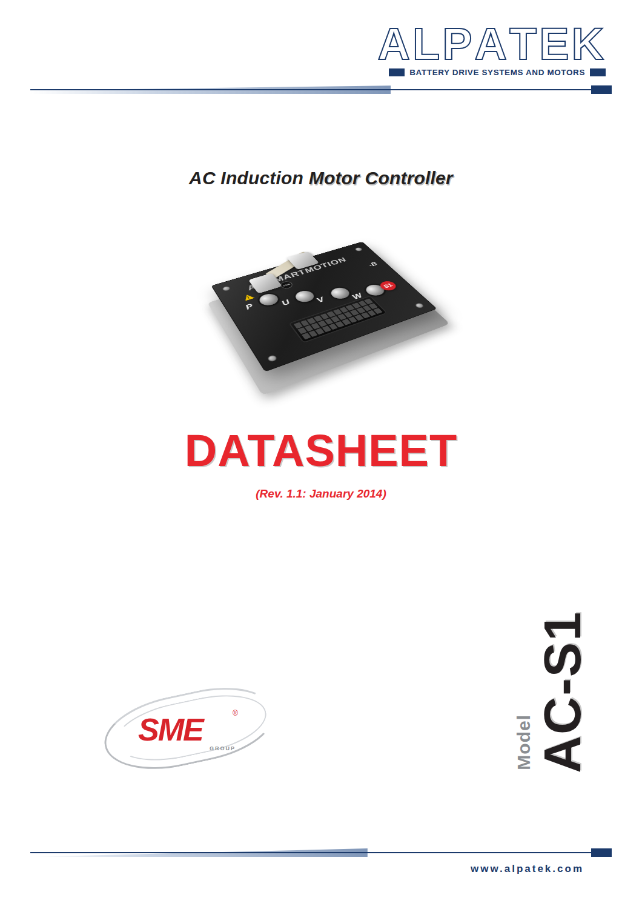ALPATEK
BATTERY DRIVE SYSTEMS AND MOTORS
AC Induction Motor Controller
AC SMARTMOTION
SME
P U V W -B
S1
DATASHEET
(Rev. 1.1: January 2014)
SME
®
GROUP
Model
AC-S1
www.alpatek.com